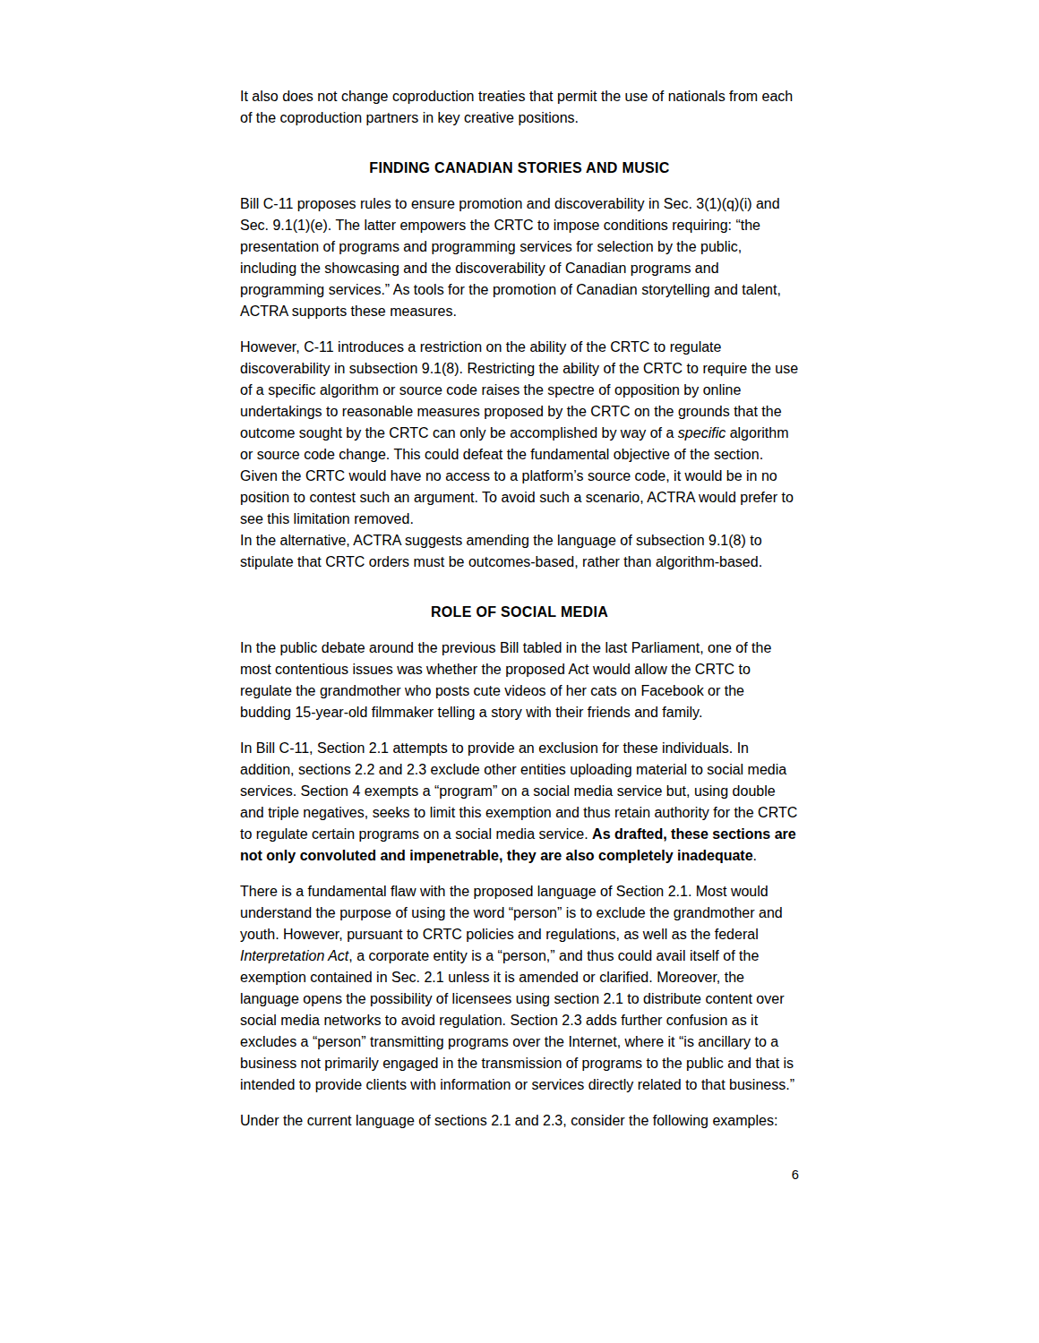It also does not change coproduction treaties that permit the use of nationals from each of the coproduction partners in key creative positions.
FINDING CANADIAN STORIES AND MUSIC
Bill C-11 proposes rules to ensure promotion and discoverability in Sec. 3(1)(q)(i) and Sec. 9.1(1)(e). The latter empowers the CRTC to impose conditions requiring: “the presentation of programs and programming services for selection by the public, including the showcasing and the discoverability of Canadian programs and programming services.” As tools for the promotion of Canadian storytelling and talent, ACTRA supports these measures.
However, C-11 introduces a restriction on the ability of the CRTC to regulate discoverability in subsection 9.1(8). Restricting the ability of the CRTC to require the use of a specific algorithm or source code raises the spectre of opposition by online undertakings to reasonable measures proposed by the CRTC on the grounds that the outcome sought by the CRTC can only be accomplished by way of a specific algorithm or source code change. This could defeat the fundamental objective of the section. Given the CRTC would have no access to a platform’s source code, it would be in no position to contest such an argument. To avoid such a scenario, ACTRA would prefer to see this limitation removed.
In the alternative, ACTRA suggests amending the language of subsection 9.1(8) to stipulate that CRTC orders must be outcomes-based, rather than algorithm-based.
ROLE OF SOCIAL MEDIA
In the public debate around the previous Bill tabled in the last Parliament, one of the most contentious issues was whether the proposed Act would allow the CRTC to regulate the grandmother who posts cute videos of her cats on Facebook or the budding 15-year-old filmmaker telling a story with their friends and family.
In Bill C-11, Section 2.1 attempts to provide an exclusion for these individuals. In addition, sections 2.2 and 2.3 exclude other entities uploading material to social media services. Section 4 exempts a “program” on a social media service but, using double and triple negatives, seeks to limit this exemption and thus retain authority for the CRTC to regulate certain programs on a social media service. As drafted, these sections are not only convoluted and impenetrable, they are also completely inadequate.
There is a fundamental flaw with the proposed language of Section 2.1. Most would understand the purpose of using the word “person” is to exclude the grandmother and youth. However, pursuant to CRTC policies and regulations, as well as the federal Interpretation Act, a corporate entity is a “person,” and thus could avail itself of the exemption contained in Sec. 2.1 unless it is amended or clarified. Moreover, the language opens the possibility of licensees using section 2.1 to distribute content over social media networks to avoid regulation. Section 2.3 adds further confusion as it excludes a “person” transmitting programs over the Internet, where it “is ancillary to a business not primarily engaged in the transmission of programs to the public and that is intended to provide clients with information or services directly related to that business.”
Under the current language of sections 2.1 and 2.3, consider the following examples:
6